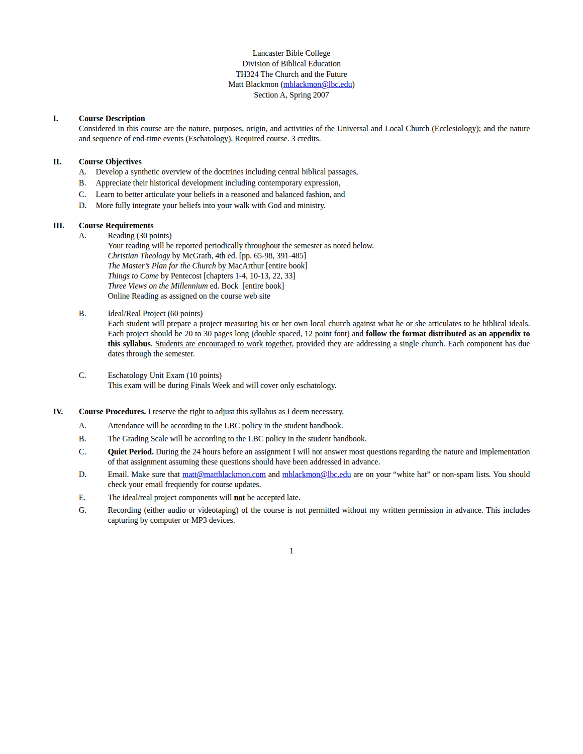Lancaster Bible College
Division of Biblical Education
TH324 The Church and the Future
Matt Blackmon (mblackmon@lbc.edu)
Section A, Spring 2007
I.
Course Description
Considered in this course are the nature, purposes, origin, and activities of the Universal and Local Church (Ecclesiology); and the nature and sequence of end-time events (Eschatology). Required course. 3 credits.
II.
Course Objectives
A.
Develop a synthetic overview of the doctrines including central biblical passages,
B.
Appreciate their historical development including contemporary expression,
C.
Learn to better articulate your beliefs in a reasoned and balanced fashion, and
D.
More fully integrate your beliefs into your walk with God and ministry.
III.
Course Requirements
A.
Reading (30 points)
Your reading will be reported periodically throughout the semester as noted below.
Christian Theology by McGrath, 4th ed. [pp. 65-98, 391-485]
The Master’s Plan for the Church by MacArthur [entire book]
Things to Come by Pentecost [chapters 1-4, 10-13, 22, 33]
Three Views on the Millennium ed. Bock [entire book]
Online Reading as assigned on the course web site
B.
Ideal/Real Project (60 points)
Each student will prepare a project measuring his or her own local church against what he or she articulates to be biblical ideals. Each project should be 20 to 30 pages long (double spaced, 12 point font) and follow the format distributed as an appendix to this syllabus. Students are encouraged to work together, provided they are addressing a single church. Each component has due dates through the semester.
C.
Eschatology Unit Exam (10 points)
This exam will be during Finals Week and will cover only eschatology.
IV.
Course Procedures. I reserve the right to adjust this syllabus as I deem necessary.
A.
Attendance will be according to the LBC policy in the student handbook.
B.
The Grading Scale will be according to the LBC policy in the student handbook.
C.
Quiet Period. During the 24 hours before an assignment I will not answer most questions regarding the nature and implementation of that assignment assuming these questions should have been addressed in advance.
D.
Email. Make sure that matt@mattblackmon.com and mblackmon@lbc.edu are on your “white hat” or non-spam lists. You should check your email frequently for course updates.
E.
The ideal/real project components will not be accepted late.
G.
Recording (either audio or videotaping) of the course is not permitted without my written permission in advance. This includes capturing by computer or MP3 devices.
1